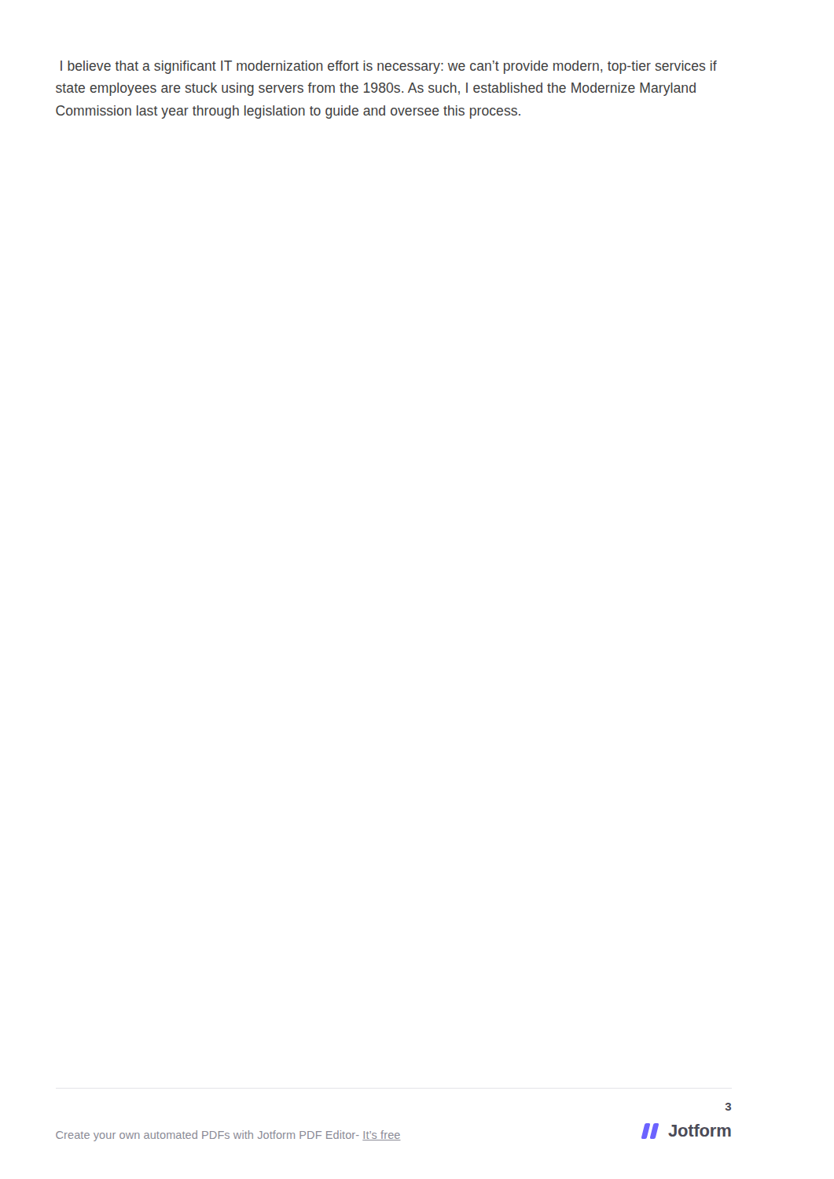I believe that a significant IT modernization effort is necessary: we can’t provide modern, top-tier services if state employees are stuck using servers from the 1980s. As such, I established the Modernize Maryland Commission last year through legislation to guide and oversee this process.
Create your own automated PDFs with Jotform PDF Editor- It’s free
3
Jotform